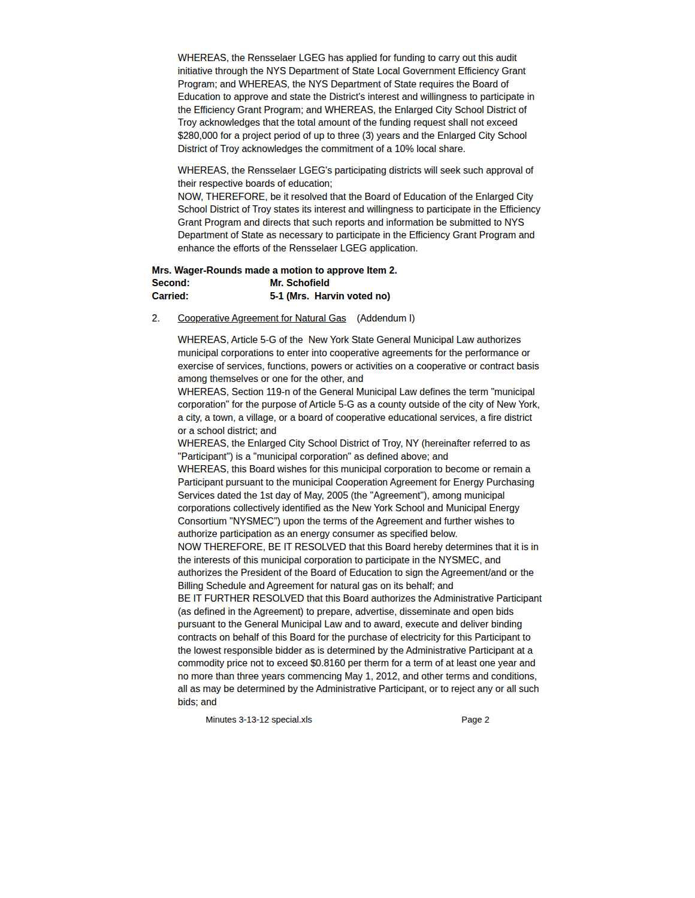WHEREAS, the Rensselaer LGEG has applied for funding to carry out this audit initiative through the NYS Department of State Local Government Efficiency Grant Program; and WHEREAS, the NYS Department of State requires the Board of Education to approve and state the District's interest and willingness to participate in the Efficiency Grant Program; and WHEREAS, the Enlarged City School District of Troy acknowledges that the total amount of the funding request shall not exceed $280,000 for a project period of up to three (3) years and the Enlarged City School District of Troy acknowledges the commitment of a 10% local share.
WHEREAS, the Rensselaer LGEG's participating districts will seek such approval of their respective boards of education;
NOW, THEREFORE, be it resolved that the Board of Education of the Enlarged City School District of Troy states its interest and willingness to participate in the Efficiency Grant Program and directs that such reports and information be submitted to NYS Department of State as necessary to participate in the Efficiency Grant Program and enhance the efforts of the Rensselaer LGEG application.
Mrs. Wager-Rounds made a motion to approve Item 2.
| Second: | Mr. Schofield |
| Carried: | 5-1 (Mrs. Harvin voted no) |
2.
Cooperative Agreement for Natural Gas (Addendum I)
WHEREAS, Article 5-G of the New York State General Municipal Law authorizes municipal corporations to enter into cooperative agreements for the performance or exercise of services, functions, powers or activities on a cooperative or contract basis among themselves or one for the other, and
WHEREAS, Section 119-n of the General Municipal Law defines the term "municipal corporation" for the purpose of Article 5-G as a county outside of the city of New York, a city, a town, a village, or a board of cooperative educational services, a fire district or a school district; and
WHEREAS, the Enlarged City School District of Troy, NY (hereinafter referred to as "Participant") is a "municipal corporation" as defined above; and
WHEREAS, this Board wishes for this municipal corporation to become or remain a Participant pursuant to the municipal Cooperation Agreement for Energy Purchasing Services dated the 1st day of May, 2005 (the "Agreement"), among municipal corporations collectively identified as the New York School and Municipal Energy Consortium "NYSMEC") upon the terms of the Agreement and further wishes to authorize participation as an energy consumer as specified below.
NOW THEREFORE, BE IT RESOLVED that this Board hereby determines that it is in the interests of this municipal corporation to participate in the NYSMEC, and authorizes the President of the Board of Education to sign the Agreement/and or the Billing Schedule and Agreement for natural gas on its behalf; and
BE IT FURTHER RESOLVED that this Board authorizes the Administrative Participant (as defined in the Agreement) to prepare, advertise, disseminate and open bids pursuant to the General Municipal Law and to award, execute and deliver binding contracts on behalf of this Board for the purchase of electricity for this Participant to the lowest responsible bidder as is determined by the Administrative Participant at a commodity price not to exceed $0.8160 per therm for a term of at least one year and no more than three years commencing May 1, 2012, and other terms and conditions, all as may be determined by the Administrative Participant, or to reject any or all such bids; and
Minutes 3-13-12 special.xls Page 2